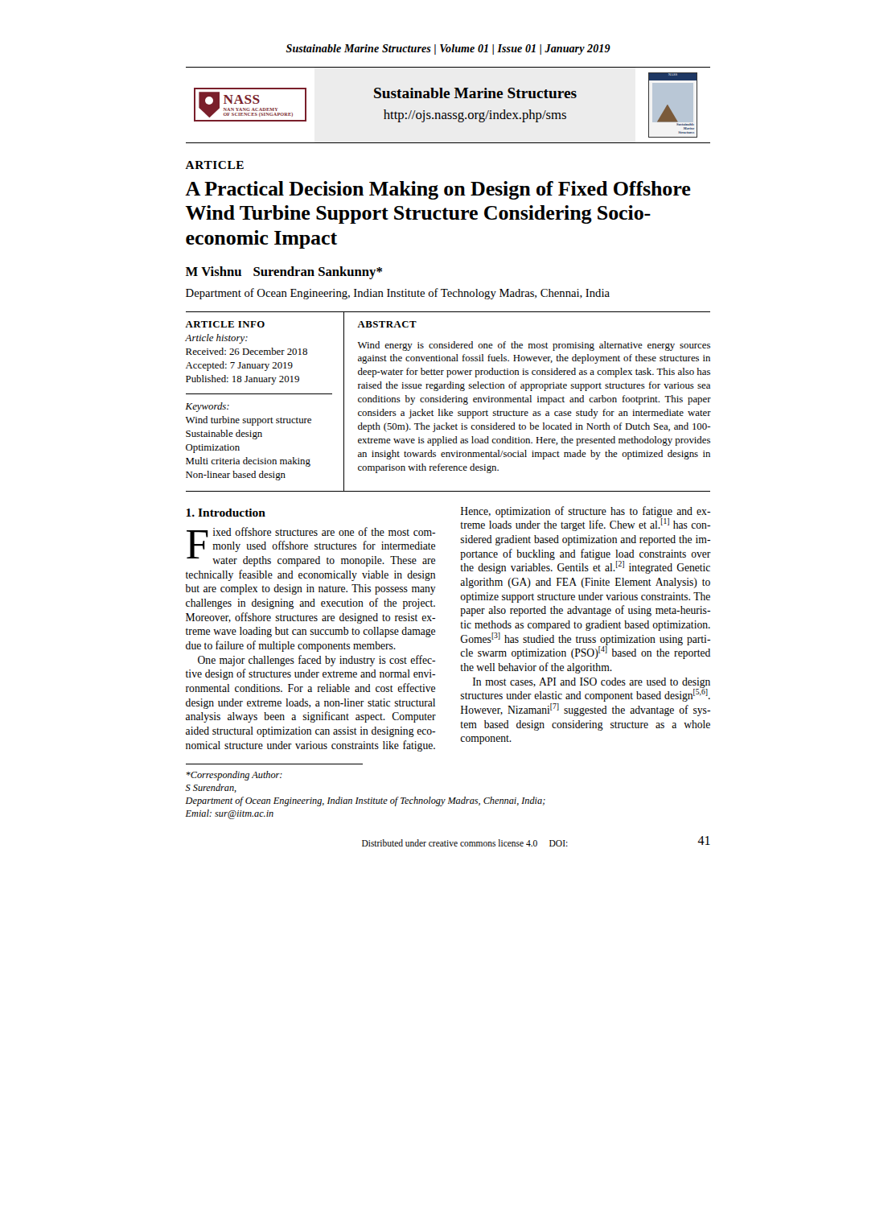Sustainable Marine Structures | Volume 01 | Issue 01 | January 2019
NASS NAN YANG ACADEMY OF SCIENCES (SINGAPORE)
Sustainable Marine Structures
http://ojs.nassg.org/index.php/sms
NASS
SustainableMarine Structures
ARTICLE
A Practical Decision Making on Design of Fixed Offshore Wind Turbine Support Structure Considering Socio-economic Impact
M Vishnu Surendran Sankunny*
Department of Ocean Engineering, Indian Institute of Technology Madras, Chennai, India
ARTICLE INFO
Article history:
Received: 26 December 2018
Accepted: 7 January 2019
Published: 18 January 2019
Keywords:
Wind turbine support structure
Sustainable design
Optimization
Multi criteria decision making
Non-linear based design
ABSTRACT
Wind energy is considered one of the most promising alternative energy sources against the conventional fossil fuels. However, the deployment of these structures in deep-water for better power production is considered as a complex task. This also has raised the issue regarding selection of appropriate support structures for various sea conditions by considering environmental impact and carbon footprint. This paper considers a jacket like support structure as a case study for an intermediate water depth (50m). The jacket is considered to be located in North of Dutch Sea, and 100-extreme wave is applied as load condition. Here, the presented methodology provides an insight towards environmental/social impact made by the optimized designs in comparison with reference design.
1. Introduction
Fixed offshore structures are one of the most commonly used offshore structures for intermediate water depths compared to monopile. These are technically feasible and economically viable in design but are complex to design in nature. This possess many challenges in designing and execution of the project. Moreover, offshore structures are designed to resist extreme wave loading but can succumb to collapse damage due to failure of multiple components members.
One major challenges faced by industry is cost effective design of structures under extreme and normal environmental conditions. For a reliable and cost effective design under extreme loads, a non-liner static structural analysis always been a significant aspect. Computer aided structural optimization can assist in designing economical structure under various constraints like fatigue. Hence, optimization of structure has to fatigue and extreme loads under the target life. Chew et al.[1] has considered gradient based optimization and reported the importance of buckling and fatigue load constraints over the design variables. Gentils et al.[2] integrated Genetic algorithm (GA) and FEA (Finite Element Analysis) to optimize support structure under various constraints. The paper also reported the advantage of using meta-heuristic methods as compared to gradient based optimization. Gomes[3] has studied the truss optimization using particle swarm optimization (PSO)[4] based on the reported the well behavior of the algorithm.
In most cases, API and ISO codes are used to design structures under elastic and component based design[5,6]. However, Nizamani[7] suggested the advantage of system based design considering structure as a whole component.
*Corresponding Author:
S Surendran,
Department of Ocean Engineering, Indian Institute of Technology Madras, Chennai, India;
Emial: sur@iitm.ac.in
Distributed under creative commons license 4.0 DOI:
41